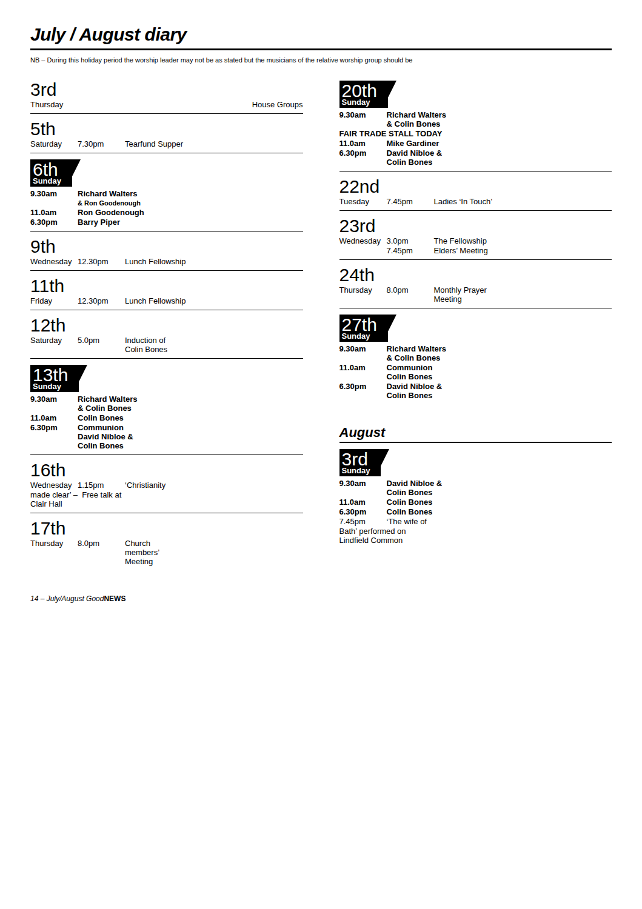July / August diary
NB – During this holiday period the worship leader may not be as stated but the musicians of the relative worship group should be
3rd
| Thursday | House Groups |
5th
| Saturday | 7.30pm | Tearfund Supper |
6th Sunday
| 9.30am | Richard Walters & Ron Goodenough |
| 11.0am | Ron Goodenough |
| 6.30pm | Barry Piper |
9th
| Wednesday | 12.30pm | Lunch Fellowship |
11th
| Friday | 12.30pm | Lunch Fellowship |
12th
| Saturday | 5.0pm | Induction of Colin Bones |
13th Sunday
| 9.30am | Richard Walters & Colin Bones |
| 11.0am | Colin Bones |
| 6.30pm | Communion David Nibloe & Colin Bones |
16th
| Wednesday | 1.15pm | ‘Christianity |
| made clear’ – Free talk at Clair Hall |
17th
| Thursday | 8.0pm | Church members’ Meeting |
20th Sunday
| 9.30am | Richard Walters & Colin Bones |
| FAIR TRADE STALL TODAY |
| 11.0am | Mike Gardiner |
| 6.30pm | David Nibloe & Colin Bones |
22nd
| Tuesday | 7.45pm | Ladies ‘In Touch’ |
23rd
| Wednesday | 3.0pm | The Fellowship |
| | 7.45pm | Elders’ Meeting |
24th
| Thursday | 8.0pm | Monthly Prayer Meeting |
27th Sunday
| 9.30am | Richard Walters & Colin Bones |
| 11.0am | Communion Colin Bones |
| 6.30pm | David Nibloe & Colin Bones |
August
3rd Sunday
| 9.30am | David Nibloe & Colin Bones |
| 11.0am | Colin Bones |
| 6.30pm | Colin Bones |
| 7.45pm | ‘The wife of |
| Bath’ performed on Lindfield Common |
14 – July/August GoodNEWS